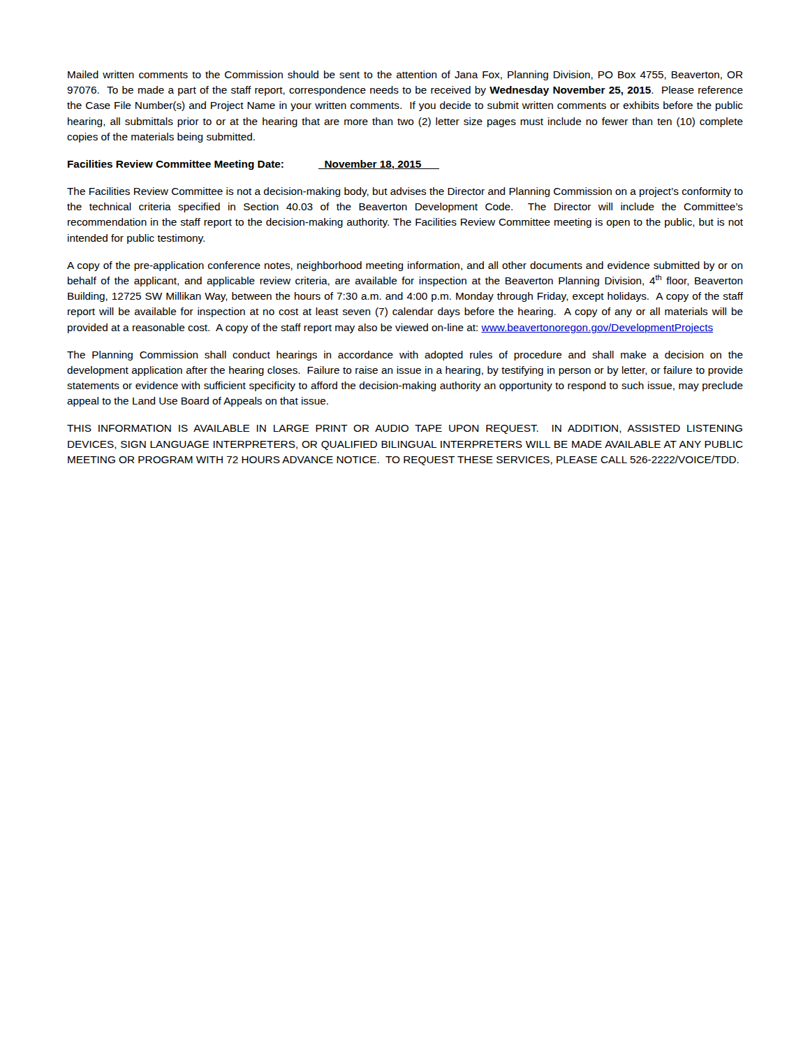Mailed written comments to the Commission should be sent to the attention of Jana Fox, Planning Division, PO Box 4755, Beaverton, OR 97076. To be made a part of the staff report, correspondence needs to be received by Wednesday November 25, 2015. Please reference the Case File Number(s) and Project Name in your written comments. If you decide to submit written comments or exhibits before the public hearing, all submittals prior to or at the hearing that are more than two (2) letter size pages must include no fewer than ten (10) complete copies of the materials being submitted.
Facilities Review Committee Meeting Date: November 18, 2015
The Facilities Review Committee is not a decision-making body, but advises the Director and Planning Commission on a project’s conformity to the technical criteria specified in Section 40.03 of the Beaverton Development Code. The Director will include the Committee’s recommendation in the staff report to the decision-making authority. The Facilities Review Committee meeting is open to the public, but is not intended for public testimony.
A copy of the pre-application conference notes, neighborhood meeting information, and all other documents and evidence submitted by or on behalf of the applicant, and applicable review criteria, are available for inspection at the Beaverton Planning Division, 4th floor, Beaverton Building, 12725 SW Millikan Way, between the hours of 7:30 a.m. and 4:00 p.m. Monday through Friday, except holidays. A copy of the staff report will be available for inspection at no cost at least seven (7) calendar days before the hearing. A copy of any or all materials will be provided at a reasonable cost. A copy of the staff report may also be viewed on-line at: www.beavertonoregon.gov/DevelopmentProjects
The Planning Commission shall conduct hearings in accordance with adopted rules of procedure and shall make a decision on the development application after the hearing closes. Failure to raise an issue in a hearing, by testifying in person or by letter, or failure to provide statements or evidence with sufficient specificity to afford the decision-making authority an opportunity to respond to such issue, may preclude appeal to the Land Use Board of Appeals on that issue.
This information is available in large print or audio tape upon request. In addition, assisted listening devices, sign language interpreters, or qualified bilingual interpreters will be made available at any public meeting or program with 72 hours advance notice. To request these services, please call 526-2222/voice/TDD.